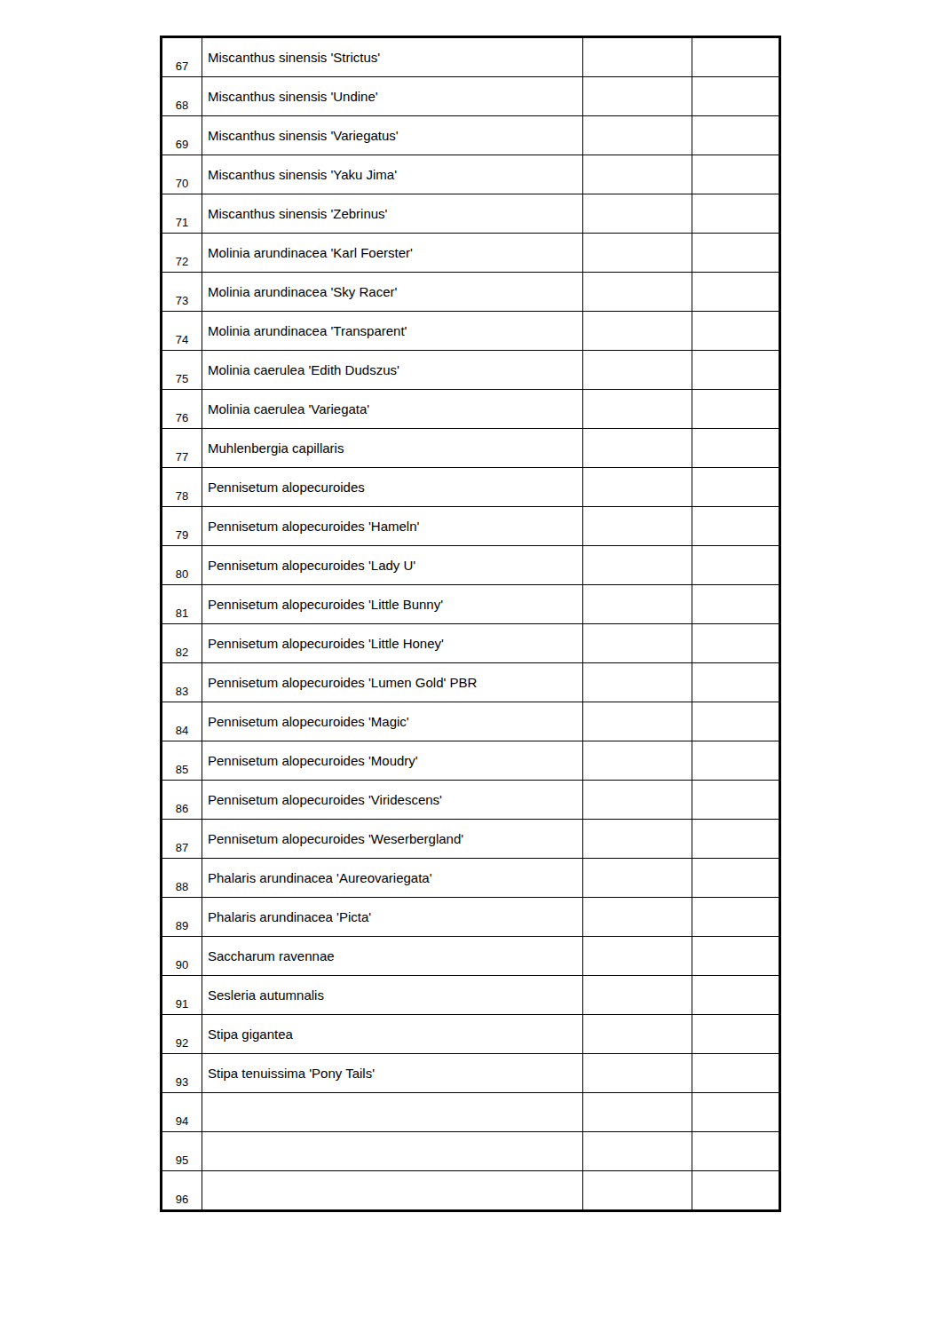| 67 | Miscanthus sinensis 'Strictus' | | |
| 68 | Miscanthus sinensis 'Undine' | | |
| 69 | Miscanthus sinensis 'Variegatus' | | |
| 70 | Miscanthus sinensis 'Yaku Jima' | | |
| 71 | Miscanthus sinensis 'Zebrinus' | | |
| 72 | Molinia arundinacea 'Karl Foerster' | | |
| 73 | Molinia arundinacea 'Sky Racer' | | |
| 74 | Molinia arundinacea 'Transparent' | | |
| 75 | Molinia caerulea 'Edith Dudszus' | | |
| 76 | Molinia caerulea 'Variegata' | | |
| 77 | Muhlenbergia capillaris | | |
| 78 | Pennisetum alopecuroides | | |
| 79 | Pennisetum alopecuroides 'Hameln' | | |
| 80 | Pennisetum alopecuroides 'Lady U' | | |
| 81 | Pennisetum alopecuroides 'Little Bunny' | | |
| 82 | Pennisetum alopecuroides 'Little Honey' | | |
| 83 | Pennisetum alopecuroides 'Lumen Gold' PBR | | |
| 84 | Pennisetum alopecuroides 'Magic' | | |
| 85 | Pennisetum alopecuroides 'Moudry' | | |
| 86 | Pennisetum alopecuroides 'Viridescens' | | |
| 87 | Pennisetum alopecuroides 'Weserbergland' | | |
| 88 | Phalaris arundinacea 'Aureovariegata' | | |
| 89 | Phalaris arundinacea 'Picta' | | |
| 90 | Saccharum ravennae | | |
| 91 | Sesleria autumnalis | | |
| 92 | Stipa gigantea | | |
| 93 | Stipa tenuissima 'Pony Tails' | | |
| 94 | | | |
| 95 | | | |
| 96 | | | |